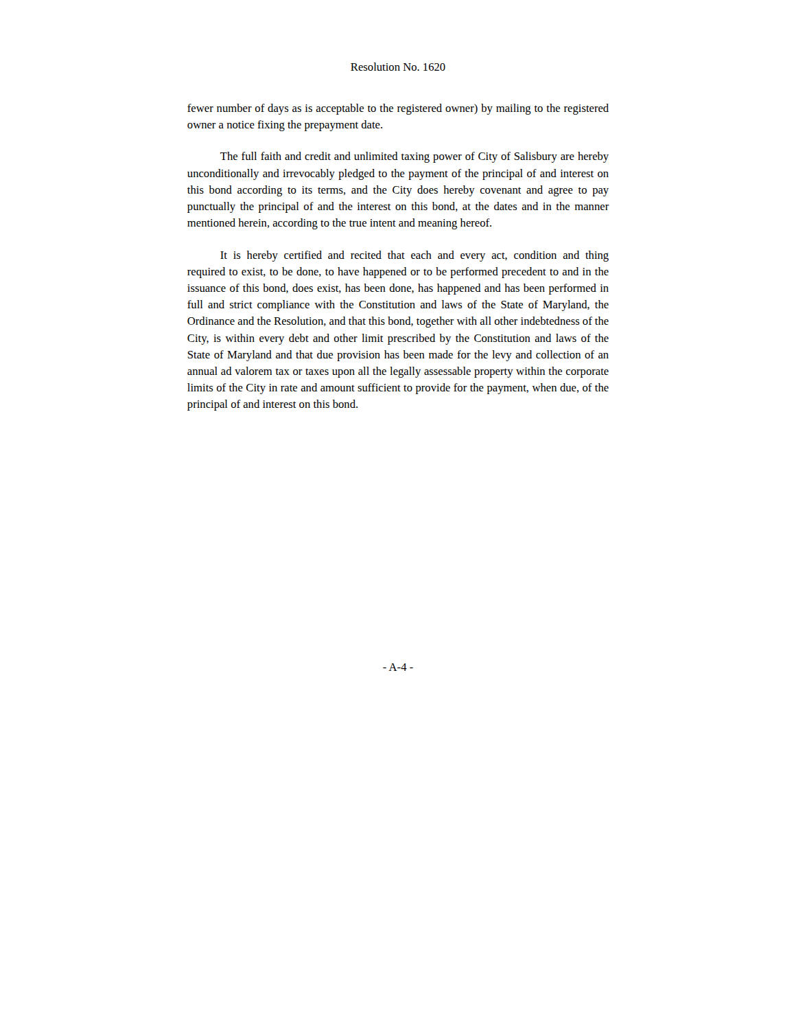Resolution No. 1620
fewer number of days as is acceptable to the registered owner) by mailing to the registered owner a notice fixing the prepayment date.
The full faith and credit and unlimited taxing power of City of Salisbury are hereby unconditionally and irrevocably pledged to the payment of the principal of and interest on this bond according to its terms, and the City does hereby covenant and agree to pay punctually the principal of and the interest on this bond, at the dates and in the manner mentioned herein, according to the true intent and meaning hereof.
It is hereby certified and recited that each and every act, condition and thing required to exist, to be done, to have happened or to be performed precedent to and in the issuance of this bond, does exist, has been done, has happened and has been performed in full and strict compliance with the Constitution and laws of the State of Maryland, the Ordinance and the Resolution, and that this bond, together with all other indebtedness of the City, is within every debt and other limit prescribed by the Constitution and laws of the State of Maryland and that due provision has been made for the levy and collection of an annual ad valorem tax or taxes upon all the legally assessable property within the corporate limits of the City in rate and amount sufficient to provide for the payment, when due, of the principal of and interest on this bond.
- A-4 -